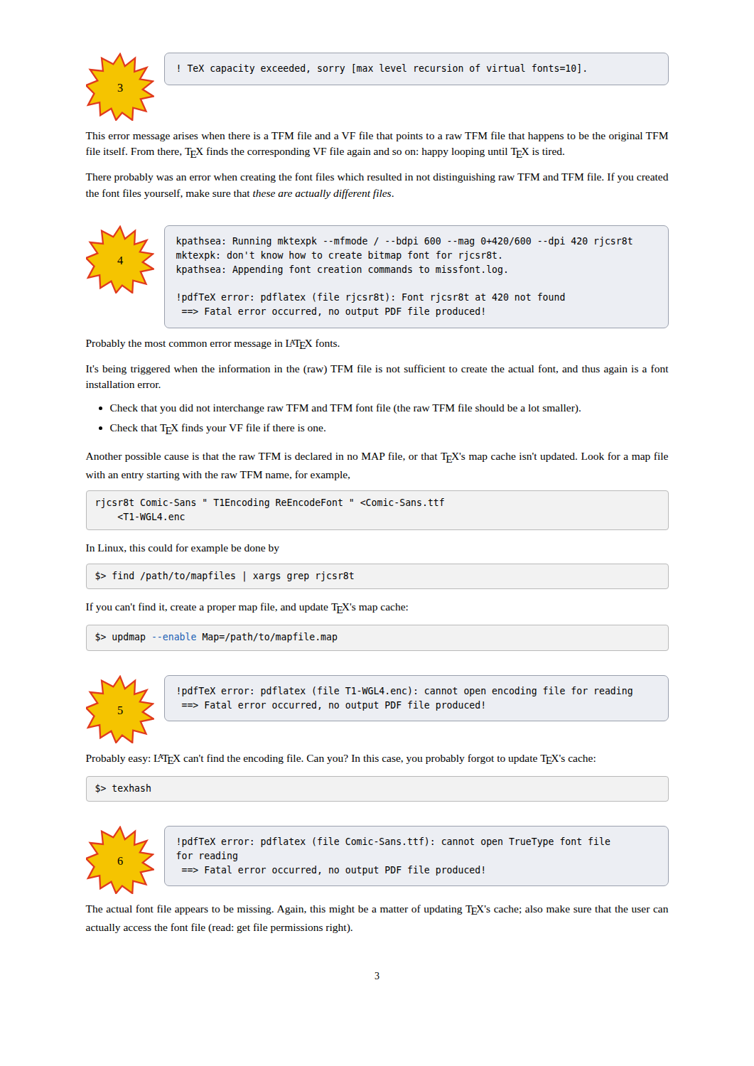3
! TeX capacity exceeded, sorry [max level recursion of virtual fonts=10].
This error message arises when there is a TFM file and a VF file that points to a raw TFM file that happens to be the original TFM file itself. From there, TEX finds the corresponding VF file again and so on: happy looping until TEX is tired.
There probably was an error when creating the font files which resulted in not distinguishing raw TFM and TFM file. If you created the font files yourself, make sure that these are actually different files.
4
kpathsea: Running mktexpk --mfmode / --bdpi 600 --mag 0+420/600 --dpi 420 rjcsr8t mktexpk: don't know how to create bitmap font for rjcsr8t. kpathsea: Appending font creation commands to missfont.log. !pdfTeX error: pdflatex (file rjcsr8t): Font rjcsr8t at 420 not found ==> Fatal error occurred, no output PDF file produced!
Probably the most common error message in LaTEX fonts.
It's being triggered when the information in the (raw) TFM file is not sufficient to create the actual font, and thus again is a font installation error.
Check that you did not interchange raw TFM and TFM font file (the raw TFM file should be a lot smaller).
Check that TEX finds your VF file if there is one.
Another possible cause is that the raw TFM is declared in no MAP file, or that TEX's map cache isn't updated. Look for a map file with an entry starting with the raw TFM name, for example,
rjcsr8t Comic-Sans " T1Encoding ReEncodeFont " <Comic-Sans.ttf <T1-WGL4.enc
In Linux, this could for example be done by
$> find /path/to/mapfiles | xargs grep rjcsr8t
If you can't find it, create a proper map file, and update TEX's map cache:
$> updmap --enable Map=/path/to/mapfile.map
5
!pdfTeX error: pdflatex (file T1-WGL4.enc): cannot open encoding file for reading ==> Fatal error occurred, no output PDF file produced!
Probably easy: LaTEX can't find the encoding file. Can you? In this case, you probably forgot to update TEX's cache:
$> texhash
6
!pdfTeX error: pdflatex (file Comic-Sans.ttf): cannot open TrueType font file for reading ==> Fatal error occurred, no output PDF file produced!
The actual font file appears to be missing. Again, this might be a matter of updating TEX's cache; also make sure that the user can actually access the font file (read: get file permissions right).
3